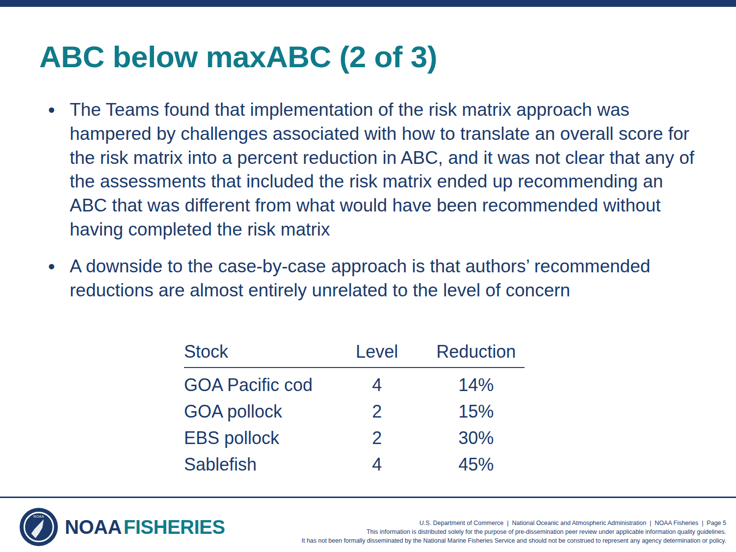ABC below maxABC (2 of 3)
The Teams found that implementation of the risk matrix approach was hampered by challenges associated with how to translate an overall score for the risk matrix into a percent reduction in ABC, and it was not clear that any of the assessments that included the risk matrix ended up recommending an ABC that was different from what would have been recommended without having completed the risk matrix
A downside to the case-by-case approach is that authors’ recommended reductions are almost entirely unrelated to the level of concern
| Stock | Level | Reduction |
| --- | --- | --- |
| GOA Pacific cod | 4 | 14% |
| GOA pollock | 2 | 15% |
| EBS pollock | 2 | 30% |
| Sablefish | 4 | 45% |
NOAA
NOAA FISHERIES
U.S. Department of Commerce | National Oceanic and Atmospheric Administration | NOAA Fisheries | Page 5
This information is distributed solely for the purpose of pre-dissemination peer review under applicable information quality guidelines.
It has not been formally disseminated by the National Marine Fisheries Service and should not be construed to represent any agency determination or policy.